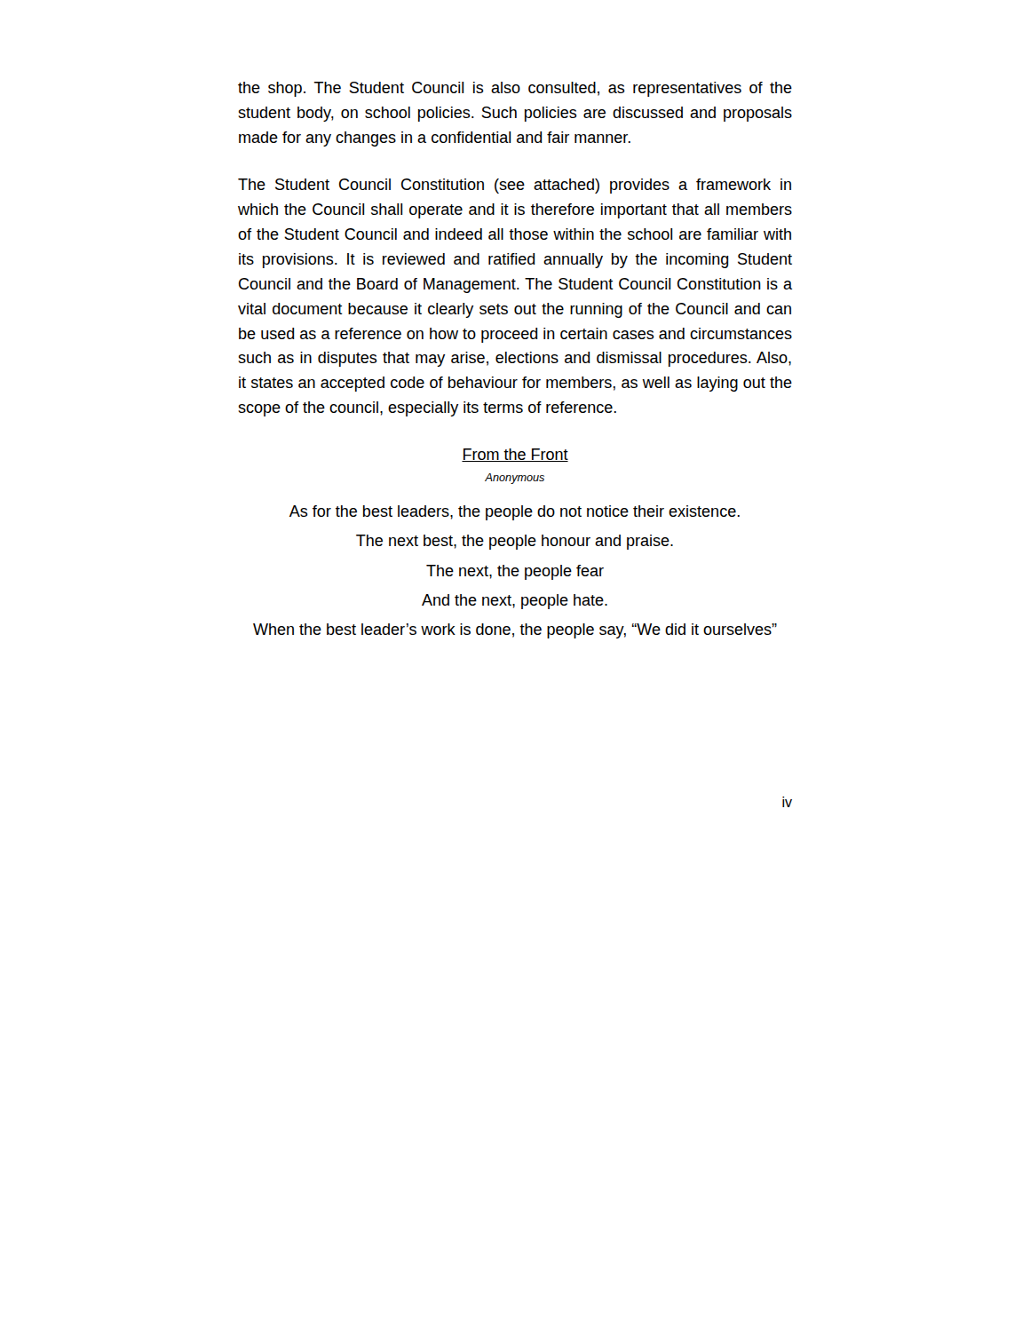the shop. The Student Council is also consulted, as representatives of the student body, on school policies. Such policies are discussed and proposals made for any changes in a confidential and fair manner.
The Student Council Constitution (see attached) provides a framework in which the Council shall operate and it is therefore important that all members of the Student Council and indeed all those within the school are familiar with its provisions. It is reviewed and ratified annually by the incoming Student Council and the Board of Management. The Student Council Constitution is a vital document because it clearly sets out the running of the Council and can be used as a reference on how to proceed in certain cases and circumstances such as in disputes that may arise, elections and dismissal procedures. Also, it states an accepted code of behaviour for members, as well as laying out the scope of the council, especially its terms of reference.
From the Front
Anonymous
As for the best leaders, the people do not notice their existence.
The next best, the people honour and praise.
The next, the people fear
And the next, people hate.
When the best leader’s work is done, the people say, “We did it ourselves”
iv